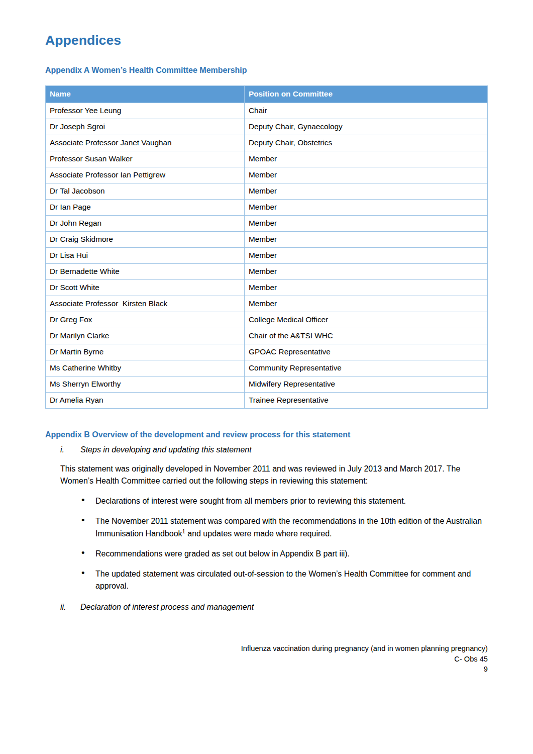Appendices
Appendix A Women’s Health Committee Membership
| Name | Position on Committee |
| --- | --- |
| Professor Yee Leung | Chair |
| Dr Joseph Sgroi | Deputy Chair, Gynaecology |
| Associate Professor Janet Vaughan | Deputy Chair, Obstetrics |
| Professor Susan Walker | Member |
| Associate Professor Ian Pettigrew | Member |
| Dr Tal Jacobson | Member |
| Dr Ian Page | Member |
| Dr John Regan | Member |
| Dr Craig Skidmore | Member |
| Dr Lisa Hui | Member |
| Dr Bernadette White | Member |
| Dr Scott White | Member |
| Associate Professor Kirsten Black | Member |
| Dr Greg Fox | College Medical Officer |
| Dr Marilyn Clarke | Chair of the A&TSI WHC |
| Dr Martin Byrne | GPOAC Representative |
| Ms Catherine Whitby | Community Representative |
| Ms Sherryn Elworthy | Midwifery Representative |
| Dr Amelia Ryan | Trainee Representative |
Appendix B Overview of the development and review process for this statement
i. Steps in developing and updating this statement
This statement was originally developed in November 2011 and was reviewed in July 2013 and March 2017. The Women’s Health Committee carried out the following steps in reviewing this statement:
Declarations of interest were sought from all members prior to reviewing this statement.
The November 2011 statement was compared with the recommendations in the 10th edition of the Australian Immunisation Handbook1 and updates were made where required.
Recommendations were graded as set out below in Appendix B part iii).
The updated statement was circulated out-of-session to the Women’s Health Committee for comment and approval.
ii. Declaration of interest process and management
Influenza vaccination during pregnancy (and in women planning pregnancy) C- Obs 45 9